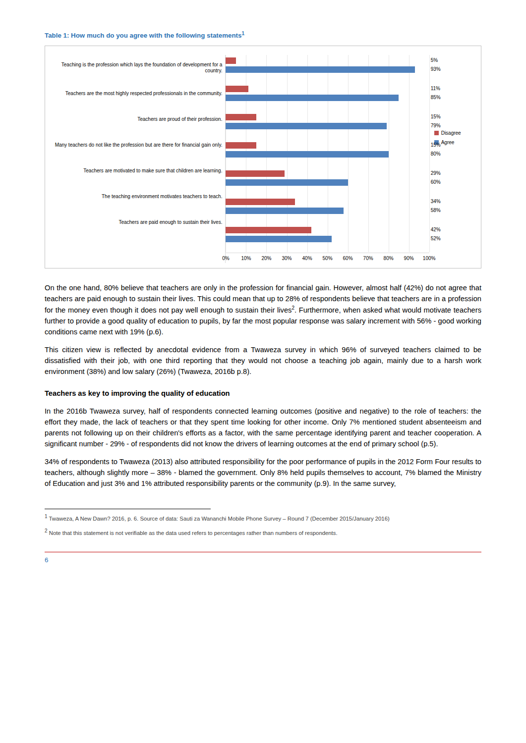Table 1: How much do you agree with the following statements1
Teaching is the profession which lays the foundation of development for a country.
Teachers are the most highly respected professionals in the community.
Teachers are proud of their profession.
Many teachers do not like the profession but are there for financial gain only.
Teachers are motivated to make sure that children are learning.
The teaching environment motivates teachers to teach.
Teachers are paid enough to sustain their lives.
5%
93%
11%
85%
15%
79%
15%
80%
29%
60%
34%
58%
42%
52%
0% 10% 20% 30% 40% 50% 60% 70% 80% 90% 100%
Disagree
Agree
On the one hand, 80% believe that teachers are only in the profession for financial gain. However, almost half (42%) do not agree that teachers are paid enough to sustain their lives. This could mean that up to 28% of respondents believe that teachers are in a profession for the money even though it does not pay well enough to sustain their lives2. Furthermore, when asked what would motivate teachers further to provide a good quality of education to pupils, by far the most popular response was salary increment with 56% - good working conditions came next with 19% (p.6).
This citizen view is reflected by anecdotal evidence from a Twaweza survey in which 96% of surveyed teachers claimed to be dissatisfied with their job, with one third reporting that they would not choose a teaching job again, mainly due to a harsh work environment (38%) and low salary (26%) (Twaweza, 2016b p.8).
Teachers as key to improving the quality of education
In the 2016b Twaweza survey, half of respondents connected learning outcomes (positive and negative) to the role of teachers: the effort they made, the lack of teachers or that they spent time looking for other income. Only 7% mentioned student absenteeism and parents not following up on their children's efforts as a factor, with the same percentage identifying parent and teacher cooperation. A significant number - 29% - of respondents did not know the drivers of learning outcomes at the end of primary school (p.5).
34% of respondents to Twaweza (2013) also attributed responsibility for the poor performance of pupils in the 2012 Form Four results to teachers, although slightly more – 38% - blamed the government. Only 8% held pupils themselves to account, 7% blamed the Ministry of Education and just 3% and 1% attributed responsibility parents or the community (p.9). In the same survey,
1 Twaweza, A New Dawn? 2016, p. 6. Source of data: Sauti za Wananchi Mobile Phone Survey – Round 7 (December 2015/January 2016)
2 Note that this statement is not verifiable as the data used refers to percentages rather than numbers of respondents.
6